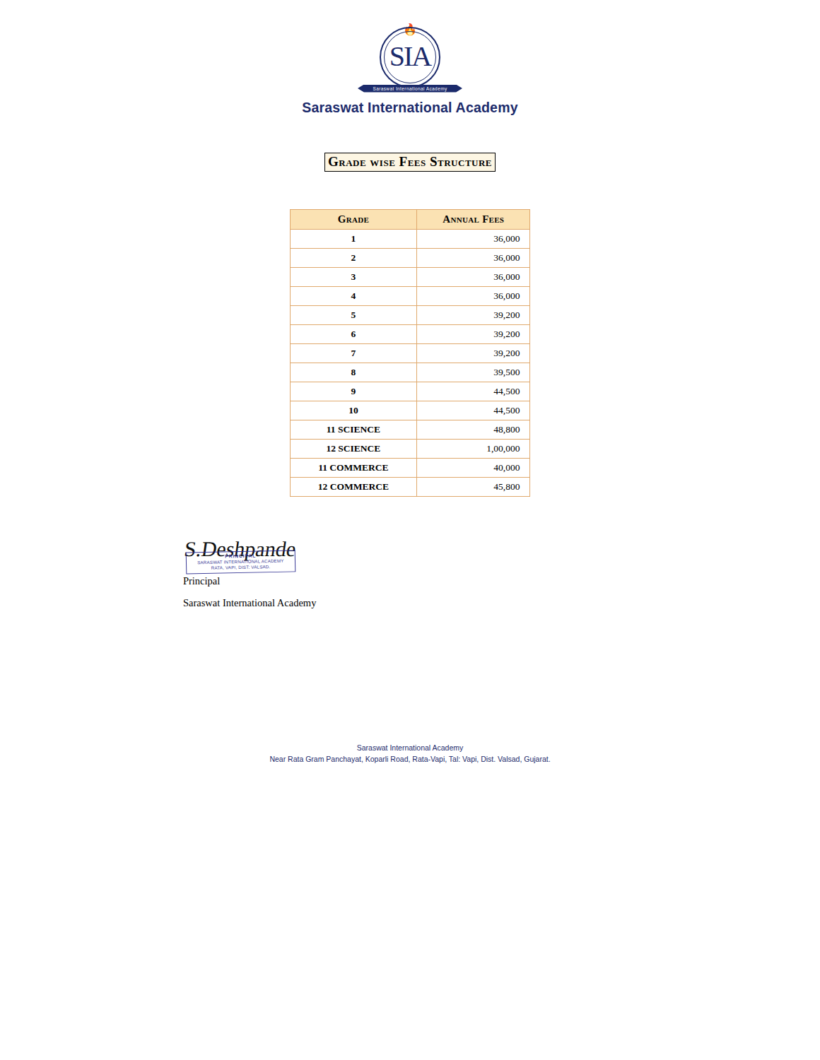🔥
SIA
Saraswat International Academy
Saraswat International Academy
Grade wise Fees Structure
| Grade | Annual Fees |
| --- | --- |
| 1 | 36,000 |
| 2 | 36,000 |
| 3 | 36,000 |
| 4 | 36,000 |
| 5 | 39,200 |
| 6 | 39,200 |
| 7 | 39,200 |
| 8 | 39,500 |
| 9 | 44,500 |
| 10 | 44,500 |
| 11 SCIENCE | 48,800 |
| 12 SCIENCE | 1,00,000 |
| 11 COMMERCE | 40,000 |
| 12 COMMERCE | 45,800 |
S.Deshpande
PRINCIPAL
SARASWAT INTERNATIONAL ACADEMY
RATA, VAPI, DIST: VALSAD.
Principal
Saraswat International Academy
Saraswat International Academy
Near Rata Gram Panchayat, Koparli Road, Rata-Vapi, Tal: Vapi, Dist. Valsad, Gujarat.